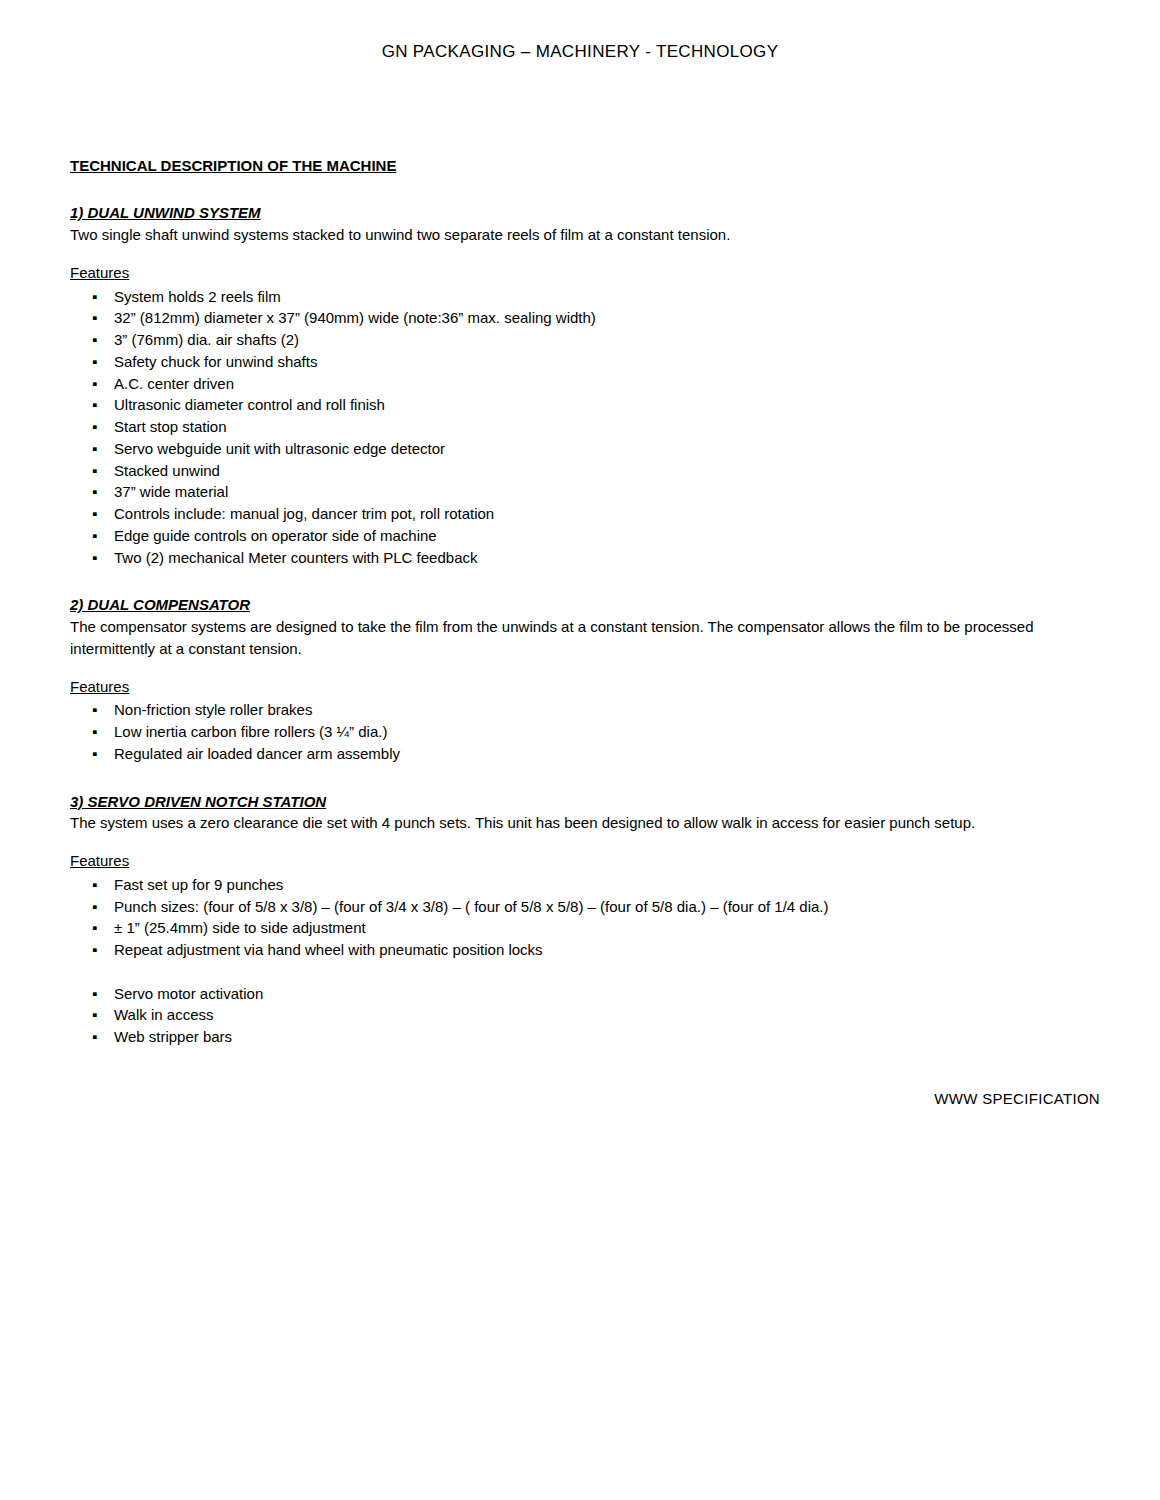GN PACKAGING – MACHINERY - TECHNOLOGY
TECHNICAL DESCRIPTION OF THE MACHINE
1) DUAL UNWIND SYSTEM
Two single shaft unwind systems stacked to unwind two separate reels of film at a constant tension.
Features
System holds 2 reels film
32” (812mm) diameter x 37” (940mm) wide (note:36” max. sealing width)
3” (76mm) dia. air shafts (2)
Safety chuck for unwind shafts
A.C. center driven
Ultrasonic diameter control and roll finish
Start stop station
Servo webguide unit with ultrasonic edge detector
Stacked unwind
37” wide material
Controls include: manual jog, dancer trim pot, roll rotation
Edge guide controls on operator side of machine
Two (2) mechanical Meter counters with PLC feedback
2) DUAL COMPENSATOR
The compensator systems are designed to take the film from the unwinds at a constant tension. The compensator allows the film to be processed intermittently at a constant tension.
Features
Non-friction style roller brakes
Low inertia carbon fibre rollers (3 ¼” dia.)
Regulated air loaded dancer arm assembly
3) SERVO DRIVEN NOTCH STATION
The system uses a zero clearance die set with 4 punch sets. This unit has been designed to allow walk in access for easier punch setup.
Features
Fast set up for 9 punches
Punch sizes: (four of 5/8 x 3/8) – (four of 3/4 x 3/8) – ( four of 5/8 x 5/8) – (four of 5/8 dia.) – (four of 1/4 dia.)
± 1” (25.4mm) side to side adjustment
Repeat adjustment via hand wheel with pneumatic position locks
Servo motor activation
Walk in access
Web stripper bars
WWW SPECIFICATION